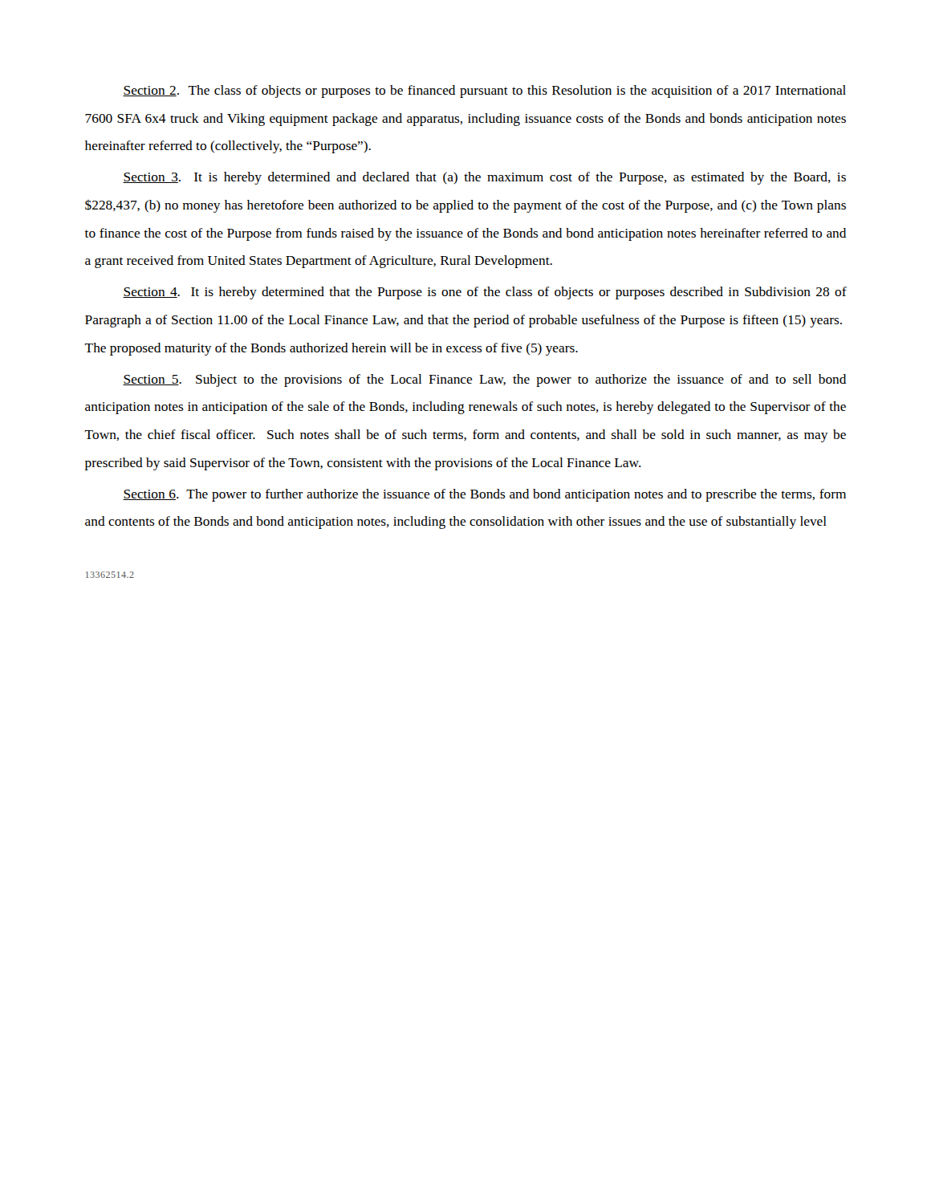Section 2. The class of objects or purposes to be financed pursuant to this Resolution is the acquisition of a 2017 International 7600 SFA 6x4 truck and Viking equipment package and apparatus, including issuance costs of the Bonds and bonds anticipation notes hereinafter referred to (collectively, the “Purpose”).
Section 3. It is hereby determined and declared that (a) the maximum cost of the Purpose, as estimated by the Board, is $228,437, (b) no money has heretofore been authorized to be applied to the payment of the cost of the Purpose, and (c) the Town plans to finance the cost of the Purpose from funds raised by the issuance of the Bonds and bond anticipation notes hereinafter referred to and a grant received from United States Department of Agriculture, Rural Development.
Section 4. It is hereby determined that the Purpose is one of the class of objects or purposes described in Subdivision 28 of Paragraph a of Section 11.00 of the Local Finance Law, and that the period of probable usefulness of the Purpose is fifteen (15) years. The proposed maturity of the Bonds authorized herein will be in excess of five (5) years.
Section 5. Subject to the provisions of the Local Finance Law, the power to authorize the issuance of and to sell bond anticipation notes in anticipation of the sale of the Bonds, including renewals of such notes, is hereby delegated to the Supervisor of the Town, the chief fiscal officer. Such notes shall be of such terms, form and contents, and shall be sold in such manner, as may be prescribed by said Supervisor of the Town, consistent with the provisions of the Local Finance Law.
Section 6. The power to further authorize the issuance of the Bonds and bond anticipation notes and to prescribe the terms, form and contents of the Bonds and bond anticipation notes, including the consolidation with other issues and the use of substantially level
13362514.2